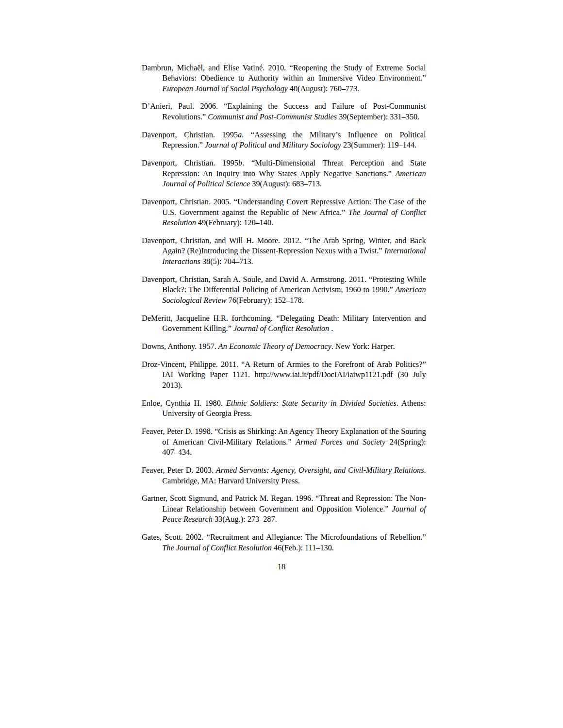Dambrun, Michaël, and Elise Vatiné. 2010. “Reopening the Study of Extreme Social Behaviors: Obedience to Authority within an Immersive Video Environment.” European Journal of Social Psychology 40(August): 760–773.
D’Anieri, Paul. 2006. “Explaining the Success and Failure of Post-Communist Revolutions.” Communist and Post-Communist Studies 39(September): 331–350.
Davenport, Christian. 1995a. “Assessing the Military’s Influence on Political Repression.” Journal of Political and Military Sociology 23(Summer): 119–144.
Davenport, Christian. 1995b. “Multi-Dimensional Threat Perception and State Repression: An Inquiry into Why States Apply Negative Sanctions.” American Journal of Political Science 39(August): 683–713.
Davenport, Christian. 2005. “Understanding Covert Repressive Action: The Case of the U.S. Government against the Republic of New Africa.” The Journal of Conflict Resolution 49(February): 120–140.
Davenport, Christian, and Will H. Moore. 2012. “The Arab Spring, Winter, and Back Again? (Re)Introducing the Dissent-Repression Nexus with a Twist.” International Interactions 38(5): 704–713.
Davenport, Christian, Sarah A. Soule, and David A. Armstrong. 2011. “Protesting While Black?: The Differential Policing of American Activism, 1960 to 1990.” American Sociological Review 76(February): 152–178.
DeMeritt, Jacqueline H.R. forthcoming. “Delegating Death: Military Intervention and Government Killing.” Journal of Conflict Resolution .
Downs, Anthony. 1957. An Economic Theory of Democracy. New York: Harper.
Droz-Vincent, Philippe. 2011. “A Return of Armies to the Forefront of Arab Politics?” IAI Working Paper 1121. http://www.iai.it/pdf/DocIAI/iaiwp1121.pdf (30 July 2013).
Enloe, Cynthia H. 1980. Ethnic Soldiers: State Security in Divided Societies. Athens: University of Georgia Press.
Feaver, Peter D. 1998. “Crisis as Shirking: An Agency Theory Explanation of the Souring of American Civil-Military Relations.” Armed Forces and Society 24(Spring): 407–434.
Feaver, Peter D. 2003. Armed Servants: Agency, Oversight, and Civil-Military Relations. Cambridge, MA: Harvard University Press.
Gartner, Scott Sigmund, and Patrick M. Regan. 1996. “Threat and Repression: The Non-Linear Relationship between Government and Opposition Violence.” Journal of Peace Research 33(Aug.): 273–287.
Gates, Scott. 2002. “Recruitment and Allegiance: The Microfoundations of Rebellion.” The Journal of Conflict Resolution 46(Feb.): 111–130.
18